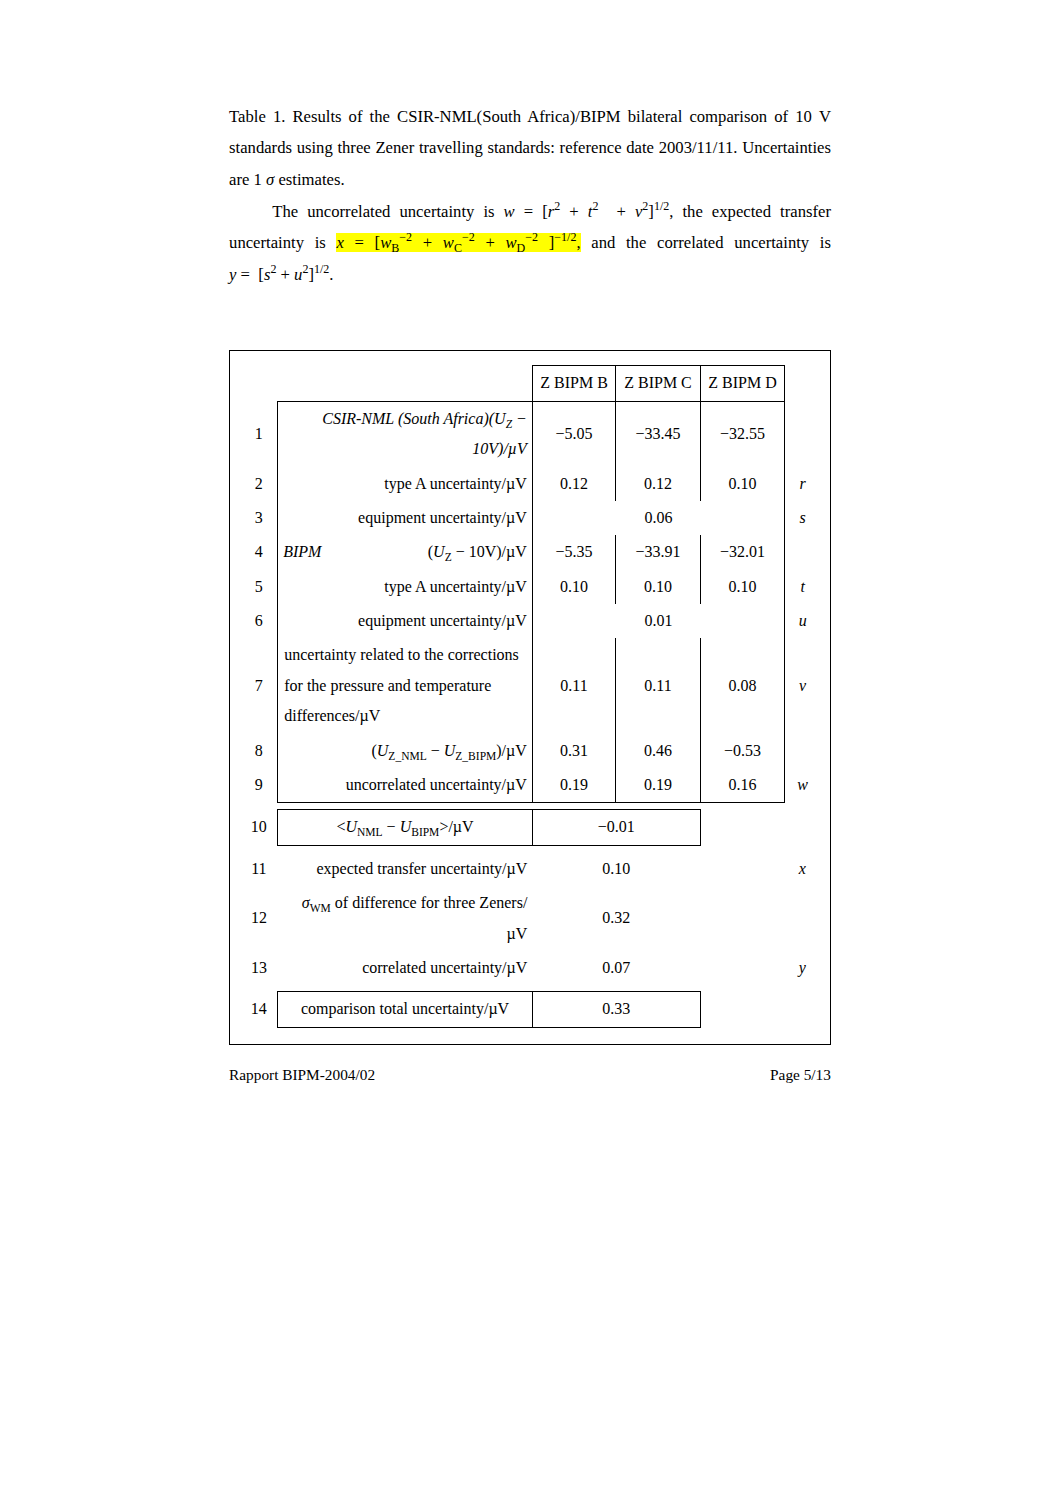Table 1. Results of the CSIR-NML(South Africa)/BIPM bilateral comparison of 10 V standards using three Zener travelling standards: reference date 2003/11/11. Uncertainties are 1 σ estimates.
The uncorrelated uncertainty is w = [r2 + t2 + v2]1/2, the expected transfer uncertainty is x = [wB−2 + wC−2 + wD−2 ]−1/2, and the correlated uncertainty is y = [s2 + u2]1/2.
| | | Z BIPM B | Z BIPM C | Z BIPM D | |
| 1 | CSIR-NML (South Africa)( U Z − 10V)/µV | −5.05 | −33.45 | −32.55 | |
| 2 | type A uncertainty/µV | 0.12 | 0.12 | 0.10 | r |
| 3 | equipment uncertainty/µV | 0.06 | s |
| 4 | BIPM ( U Z − 10V)/µV | −5.35 | −33.91 | −32.01 | |
| 5 | type A uncertainty/µV | 0.10 | 0.10 | 0.10 | t |
| 6 | equipment uncertainty/µV | 0.01 | u |
| 7 | uncertainty related to the corrections for the pressure and temperature differences/µV | 0.11 | 0.11 | 0.08 | v |
| 8 | ( U Z_NML − U Z_BIPM )/µV | 0.31 | 0.46 | −0.53 | |
| 9 | uncorrelated uncertainty/µV | 0.19 | 0.19 | 0.16 | w |
| 10 | < U NML − U BIPM >/µV | −0.01 | | |
| 11 | expected transfer uncertainty/µV | 0.10 | | x |
| 12 | σ WM of difference for three Zeners/µV | 0.32 | | |
| 13 | correlated uncertainty/µV | 0.07 | | y |
| 14 | comparison total uncertainty/µV | 0.33 | | |
Rapport BIPM-2004/02 Page 5/13